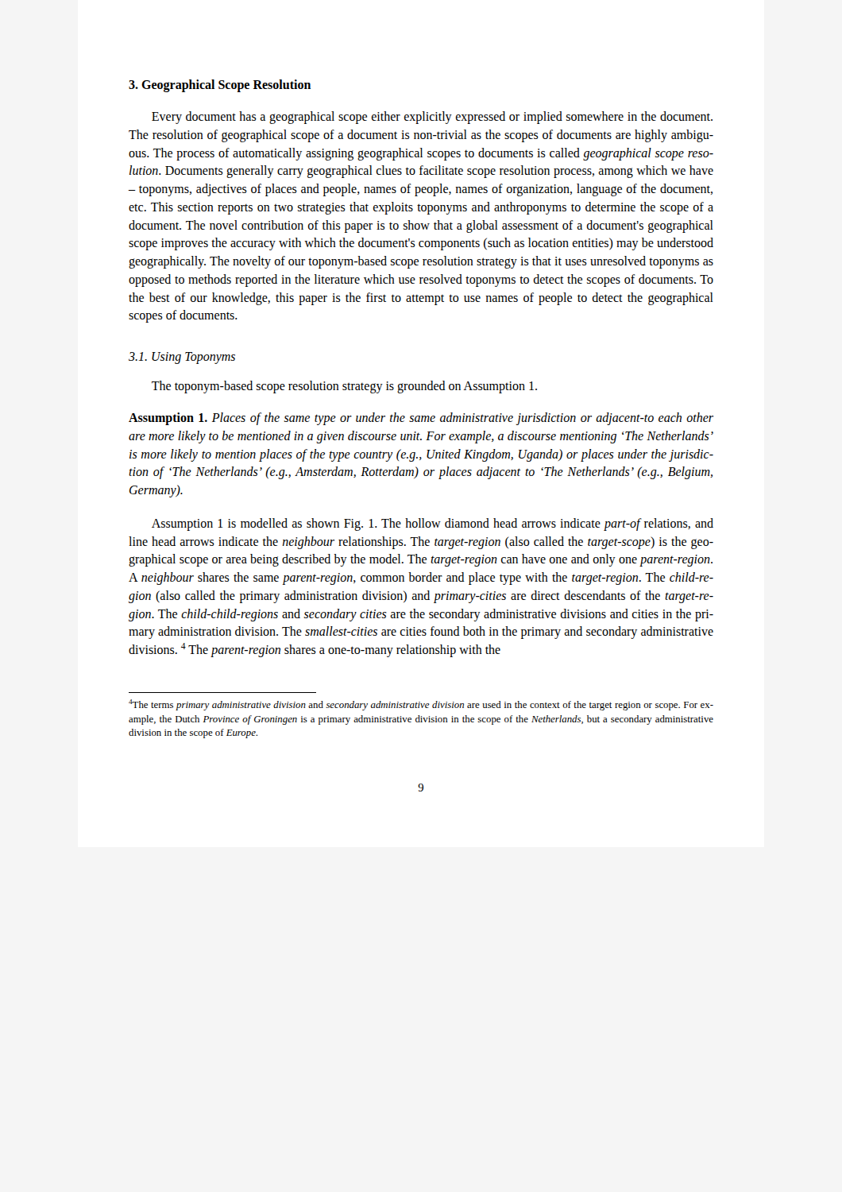3. Geographical Scope Resolution
Every document has a geographical scope either explicitly expressed or implied somewhere in the document. The resolution of geographical scope of a document is non-trivial as the scopes of documents are highly ambiguous. The process of automatically assigning geographical scopes to documents is called geographical scope resolution. Documents generally carry geographical clues to facilitate scope resolution process, among which we have – toponyms, adjectives of places and people, names of people, names of organization, language of the document, etc. This section reports on two strategies that exploits toponyms and anthroponyms to determine the scope of a document. The novel contribution of this paper is to show that a global assessment of a document's geographical scope improves the accuracy with which the document's components (such as location entities) may be understood geographically. The novelty of our toponym-based scope resolution strategy is that it uses unresolved toponyms as opposed to methods reported in the literature which use resolved toponyms to detect the scopes of documents. To the best of our knowledge, this paper is the first to attempt to use names of people to detect the geographical scopes of documents.
3.1. Using Toponyms
The toponym-based scope resolution strategy is grounded on Assumption 1.
Assumption 1. Places of the same type or under the same administrative jurisdiction or adjacent-to each other are more likely to be mentioned in a given discourse unit. For example, a discourse mentioning ‘The Netherlands’ is more likely to mention places of the type country (e.g., United Kingdom, Uganda) or places under the jurisdiction of ‘The Netherlands’ (e.g., Amsterdam, Rotterdam) or places adjacent to ‘The Netherlands’ (e.g., Belgium, Germany).
Assumption 1 is modelled as shown Fig. 1. The hollow diamond head arrows indicate part-of relations, and line head arrows indicate the neighbour relationships. The target-region (also called the target-scope) is the geographical scope or area being described by the model. The target-region can have one and only one parent-region. A neighbour shares the same parent-region, common border and place type with the target-region. The child-region (also called the primary administration division) and primary-cities are direct descendants of the target-region. The child-child-regions and secondary cities are the secondary administrative divisions and cities in the primary administration division. The smallest-cities are cities found both in the primary and secondary administrative divisions. 4 The parent-region shares a one-to-many relationship with the
4The terms primary administrative division and secondary administrative division are used in the context of the target region or scope. For example, the Dutch Province of Groningen is a primary administrative division in the scope of the Netherlands, but a secondary administrative division in the scope of Europe.
9